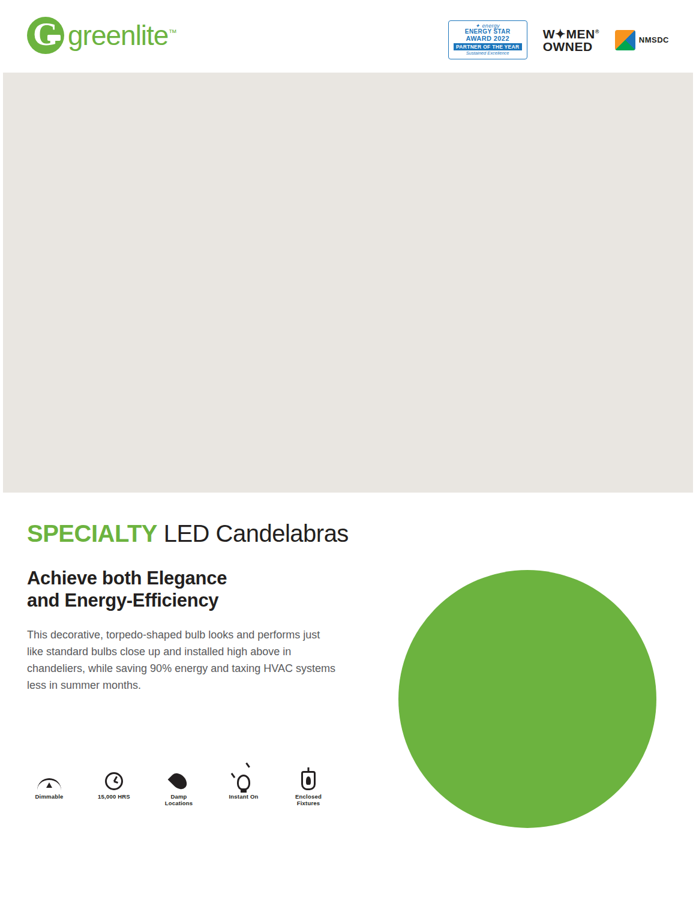G
greenlite™
✦ energy
ENERGY STAR
AWARD 2022
PARTNER OF THE YEAR
Sustained Excellence
W✦MEN®
OWNED
NMSDC
SPECIALTY LED Candelabras
Achieve both Elegance
and Energy-Efficiency
This decorative, torpedo-shaped bulb looks and performs just like standard bulbs close up and installed high above in chandeliers, while saving 90% energy and taxing HVAC systems less in summer months.
Dimmable
15,000 HRS
Damp
Locations
Instant On
Enclosed
Fixtures